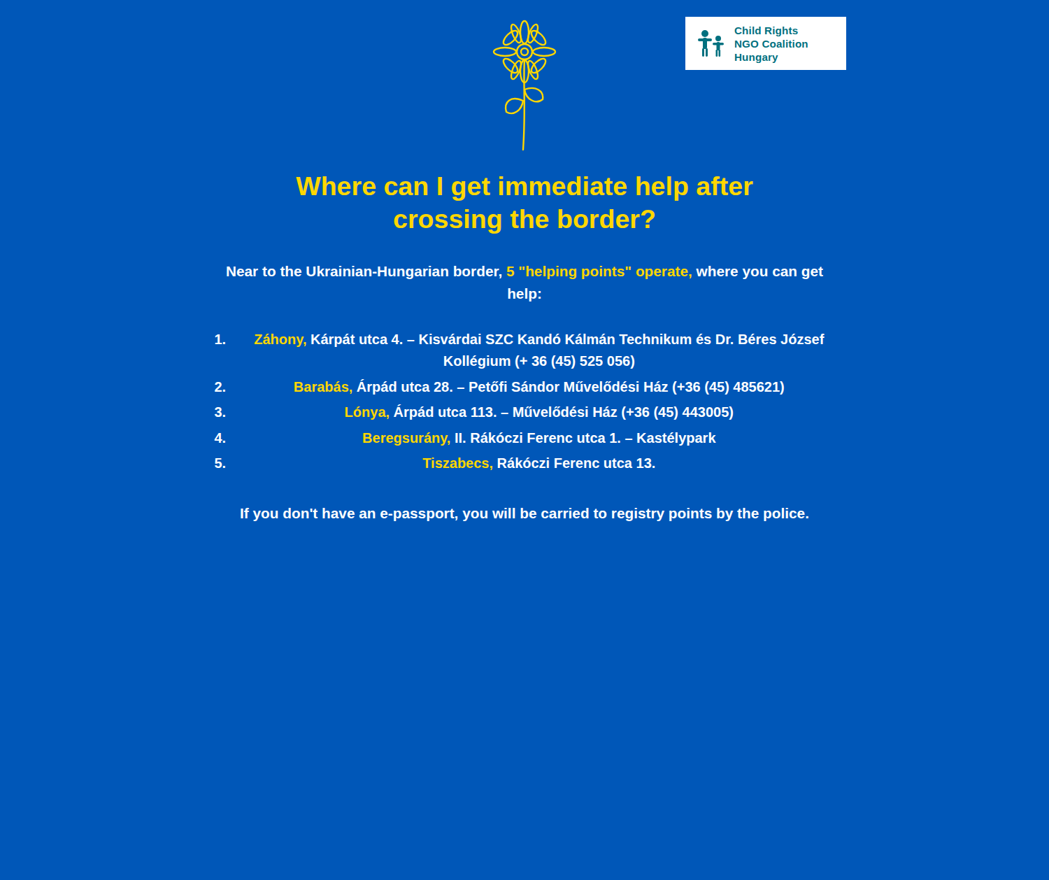Child Rights
NGO Coalition
Hungary
Where can I get immediate help after
crossing the border?
Near to the Ukrainian-Hungarian border, 5 "helping points" operate, where you can get help:
Záhony, Kárpát utca 4. – Kisvárdai SZC Kandó Kálmán Technikum és Dr. Béres József Kollégium (+ 36 (45) 525 056)
Barabás, Árpád utca 28. – Petőfi Sándor Művelődési Ház (+36 (45) 485621)
Lónya, Árpád utca 113. – Művelődési Ház (+36 (45) 443005)
Beregsurány, II. Rákóczi Ferenc utca 1. – Kastélypark
Tiszabecs, Rákóczi Ferenc utca 13.
If you don't have an e-passport, you will be carried to registry points by the police.